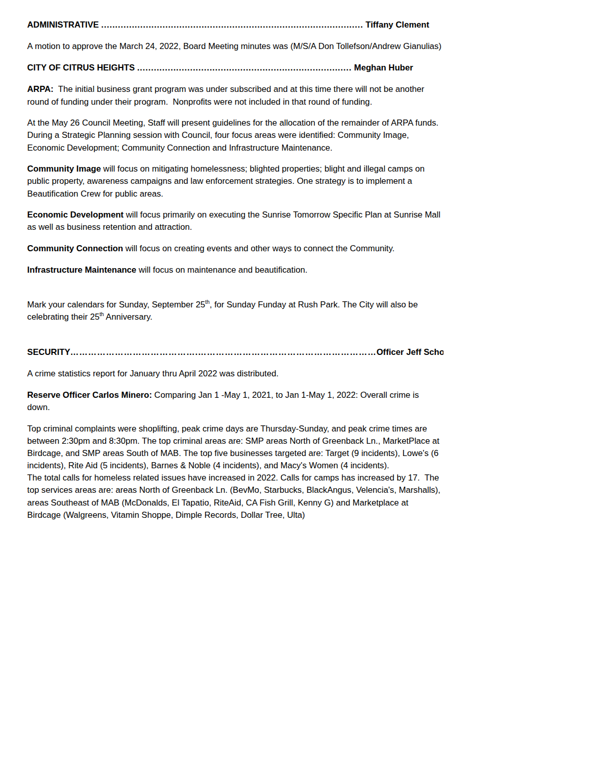ADMINISTRATIVE .............................................................................................. Tiffany Clement
A motion to approve the March 24, 2022, Board Meeting minutes was (M/S/A Don Tollefson/Andrew Gianulias)
CITY OF CITRUS HEIGHTS ............................................................................. Meghan Huber
ARPA: The initial business grant program was under subscribed and at this time there will not be another round of funding under their program. Nonprofits were not included in that round of funding.
At the May 26 Council Meeting, Staff will present guidelines for the allocation of the remainder of ARPA funds. During a Strategic Planning session with Council, four focus areas were identified: Community Image, Economic Development; Community Connection and Infrastructure Maintenance.
Community Image will focus on mitigating homelessness; blighted properties; blight and illegal camps on public property, awareness campaigns and law enforcement strategies. One strategy is to implement a Beautification Crew for public areas.
Economic Development will focus primarily on executing the Sunrise Tomorrow Specific Plan at Sunrise Mall as well as business retention and attraction.
Community Connection will focus on creating events and other ways to connect the Community.
Infrastructure Maintenance will focus on maintenance and beautification.
Mark your calendars for Sunday, September 25th, for Sunday Funday at Rush Park. The City will also be celebrating their 25th Anniversary.
SECURITY…………………………………….……………………………………………………Officer Jeff Schouten
A crime statistics report for January thru April 2022 was distributed.
Reserve Officer Carlos Minero: Comparing Jan 1 -May 1, 2021, to Jan 1-May 1, 2022: Overall crime is down.
Top criminal complaints were shoplifting, peak crime days are Thursday-Sunday, and peak crime times are between 2:30pm and 8:30pm. The top criminal areas are: SMP areas North of Greenback Ln., MarketPlace at Birdcage, and SMP areas South of MAB. The top five businesses targeted are: Target (9 incidents), Lowe's (6 incidents), Rite Aid (5 incidents), Barnes & Noble (4 incidents), and Macy's Women (4 incidents).
The total calls for homeless related issues have increased in 2022. Calls for camps has increased by 17. The top services areas are: areas North of Greenback Ln. (BevMo, Starbucks, BlackAngus, Velencia's, Marshalls), areas Southeast of MAB (McDonalds, El Tapatio, RiteAid, CA Fish Grill, Kenny G) and Marketplace at Birdcage (Walgreens, Vitamin Shoppe, Dimple Records, Dollar Tree, Ulta)